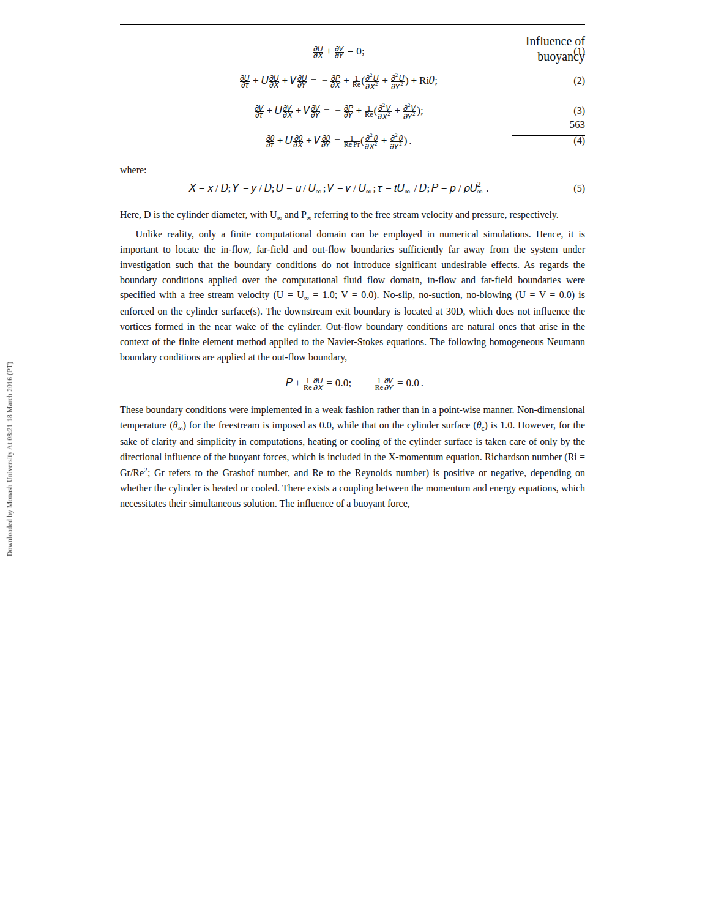Downloaded by Monash University At 08:21 18 March 2016 (PT)
Influence of
buoyancy
563
∂U∂X + ∂V∂Y = 0 ;
(1)
∂U∂τ + U ∂U∂X + V ∂U∂Y = − ∂P∂X + 1Re ( ∂2U∂X2 + ∂2U∂Y2 ) + Riθ ;
(2)
∂V∂τ + U ∂V∂X + V ∂V∂Y = − ∂P∂Y + 1Re ( ∂2V∂X2 + ∂2V∂Y2 ) ;
(3)
∂θ∂τ + U ∂θ∂X + V ∂θ∂Y = 1RePr ( ∂2θ∂X2 + ∂2θ∂Y2 ) .
(4)
where:
X=x/D ; Y=y/D ; U=u/U∞ ; V=v/U∞ ; τ=tU∞/D ; P=p/ρU∞2 .
(5)
Here, D is the cylinder diameter, with U∞ and P∞ referring to the free stream velocity and pressure, respectively.
Unlike reality, only a finite computational domain can be employed in numerical simulations. Hence, it is important to locate the in-flow, far-field and out-flow boundaries sufficiently far away from the system under investigation such that the boundary conditions do not introduce significant undesirable effects. As regards the boundary conditions applied over the computational fluid flow domain, in-flow and far-field boundaries were specified with a free stream velocity (U = U∞ = 1.0; V = 0.0). No-slip, no-suction, no-blowing (U = V = 0.0) is enforced on the cylinder surface(s). The downstream exit boundary is located at 30D, which does not influence the vortices formed in the near wake of the cylinder. Out-flow boundary conditions are natural ones that arise in the context of the finite element method applied to the Navier-Stokes equations. The following homogeneous Neumann boundary conditions are applied at the out-flow boundary,
−P + 1Re ∂U∂X = 0.0 ; 1Re ∂V∂Y = 0.0 .
These boundary conditions were implemented in a weak fashion rather than in a point-wise manner. Non-dimensional temperature (θ∞) for the freestream is imposed as 0.0, while that on the cylinder surface (θc) is 1.0. However, for the sake of clarity and simplicity in computations, heating or cooling of the cylinder surface is taken care of only by the directional influence of the buoyant forces, which is included in the X-momentum equation. Richardson number (Ri = Gr/Re2; Gr refers to the Grashof number, and Re to the Reynolds number) is positive or negative, depending on whether the cylinder is heated or cooled. There exists a coupling between the momentum and energy equations, which necessitates their simultaneous solution. The influence of a buoyant force,